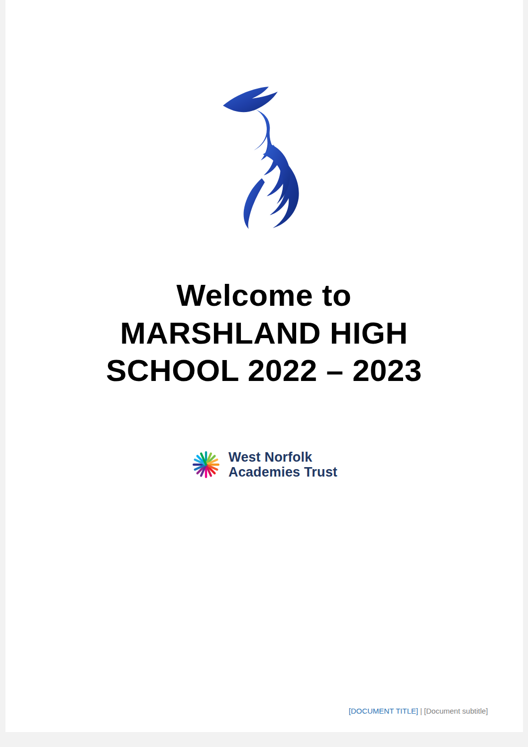Welcome to MARSHLAND HIGH SCHOOL 2022 – 2023
West Norfolk
Academies Trust
[DOCUMENT TITLE]|[Document subtitle]